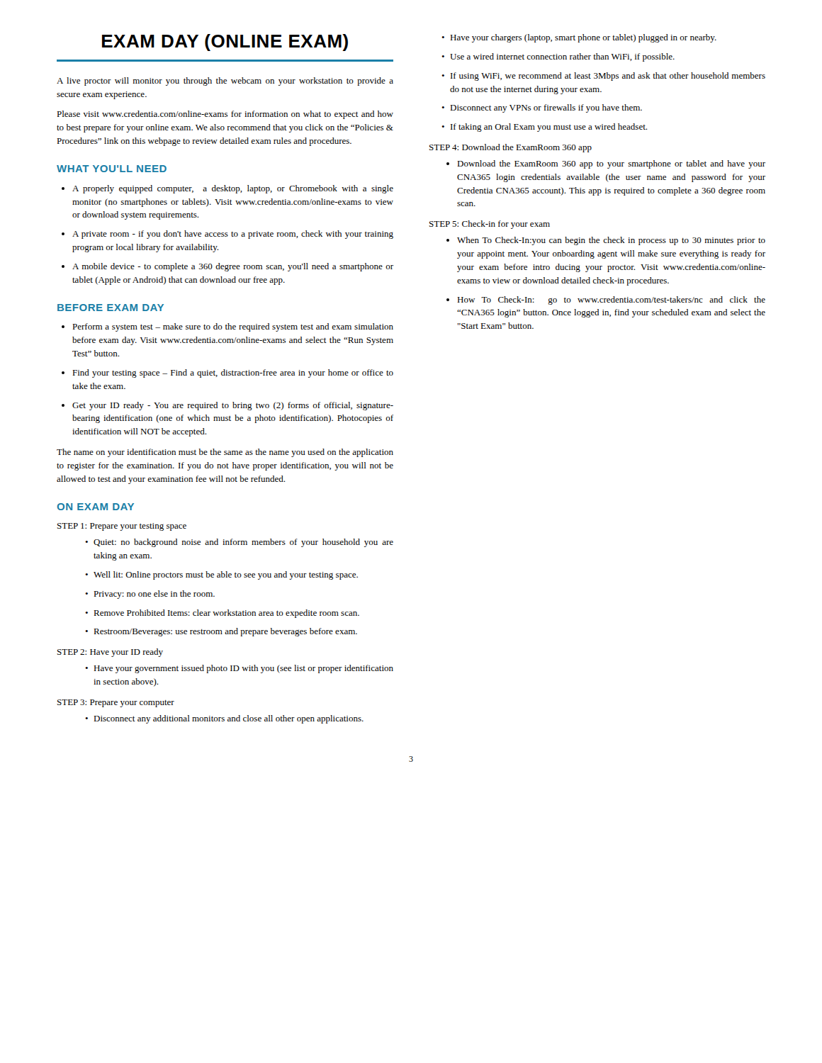EXAM DAY (ONLINE EXAM)
A live proctor will monitor you through the webcam on your workstation to provide a secure exam experience.
Please visit www.credentia.com/online-exams for information on what to expect and how to best prepare for your online exam. We also recommend that you click on the “Policies & Procedures” link on this webpage to review detailed exam rules and procedures.
WHAT YOU'LL NEED
A properly equipped computer, a desktop, laptop, or Chromebook with a single monitor (no smartphones or tablets). Visit www.credentia.com/online-exams to view or download system requirements.
A private room - if you don't have access to a private room, check with your training program or local library for availability.
A mobile device - to complete a 360 degree room scan, you'll need a smartphone or tablet (Apple or Android) that can download our free app.
BEFORE EXAM DAY
Perform a system test – make sure to do the required system test and exam simulation before exam day. Visit www.credentia.com/online-exams and select the “Run System Test” button.
Find your testing space – Find a quiet, distraction-free area in your home or office to take the exam.
Get your ID ready - You are required to bring two (2) forms of official, signature-bearing identification (one of which must be a photo identification). Photocopies of identification will NOT be accepted.
The name on your identification must be the same as the name you used on the application to register for the examination. If you do not have proper identification, you will not be allowed to test and your examination fee will not be refunded.
ON EXAM DAY
STEP 1: Prepare your testing space
Quiet: no background noise and inform members of your household you are taking an exam.
Well lit: Online proctors must be able to see you and your testing space.
Privacy: no one else in the room.
Remove Prohibited Items: clear workstation area to expedite room scan.
Restroom/Beverages: use restroom and prepare beverages before exam.
STEP 2: Have your ID ready
Have your government issued photo ID with you (see list or proper identification in section above).
STEP 3: Prepare your computer
Disconnect any additional monitors and close all other open applications.
Have your chargers (laptop, smart phone or tablet) plugged in or nearby.
Use a wired internet connection rather than WiFi, if possible.
If using WiFi, we recommend at least 3Mbps and ask that other household members do not use the internet during your exam.
Disconnect any VPNs or firewalls if you have them.
If taking an Oral Exam you must use a wired headset.
STEP 4: Download the ExamRoom 360 app
Download the ExamRoom 360 app to your smartphone or tablet and have your CNA365 login credentials available (the user name and password for your Credentia CNA365 account). This app is required to complete a 360 degree room scan.
STEP 5: Check-in for your exam
When To Check-In:you can begin the check in process up to 30 minutes prior to your appoint ment. Your onboarding agent will make sure everything is ready for your exam before intro ducing your proctor. Visit www.credentia.com/online-exams to view or download detailed check-in procedures.
How To Check-In: go to www.credentia.com/test-takers/nc and click the “CNA365 login” button. Once logged in, find your scheduled exam and select the "Start Exam" button.
3